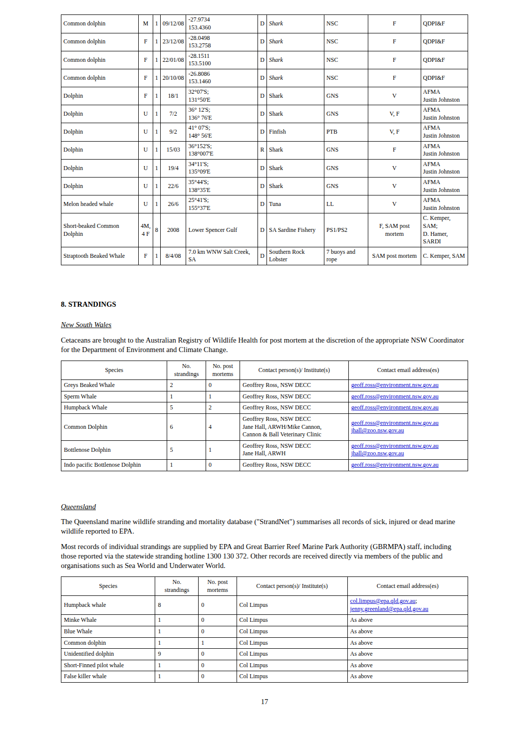| Common dolphin | M | 1 | 09/12/08 | -27.9734 153.4360 | D | Shark | NSC | F | QDPI&F |
| Common dolphin | F | 1 | 23/12/08 | -28.0498 153.2758 | D | Shark | NSC | F | QDPI&F |
| Common dolphin | F | 1 | 22/01/08 | -28.1511 153.5100 | D | Shark | NSC | F | QDPI&F |
| Common dolphin | F | 1 | 20/10/08 | -26.8086 153.1460 | D | Shark | NSC | F | QDPI&F |
| Dolphin | F | 1 | 18/1 | 32°07'S; 131°50'E | D | Shark | GNS | V | AFMA Justin Johnston |
| Dolphin | U | 1 | 7/2 | 36° 12'S; 136° 76'E | D | Shark | GNS | V, F | AFMA Justin Johnston |
| Dolphin | U | 1 | 9/2 | 41° 07'S; 148° 56'E | D | Finfish | PTB | V, F | AFMA Justin Johnston |
| Dolphin | U | 1 | 15/03 | 36°152'S; 138°007'E | R | Shark | GNS | F | AFMA Justin Johnston |
| Dolphin | U | 1 | 19/4 | 34°11'S; 135°09'E | D | Shark | GNS | V | AFMA Justin Johnston |
| Dolphin | U | 1 | 22/6 | 35°44'S; 138°35'E | D | Shark | GNS | V | AFMA Justin Johnston |
| Melon headed whale | U | 1 | 26/6 | 25°41'S; 155°37'E | D | Tuna | LL | V | AFMA Justin Johnston |
| Short-beaked Common Dolphin | 4M, 4 F | 8 | 2008 | Lower Spencer Gulf | D | SA Sardine Fishery | PS1/PS2 | F, SAM post mortem | C. Kemper, SAM; D. Hamer, SARDI |
| Straptooth Beaked Whale | F | 1 | 8/4/08 | 7.0 km WNW Salt Creek, SA | D | Southern Rock Lobster | 7 buoys and rope | SAM post mortem | C. Kemper, SAM |
8. STRANDINGS
New South Wales
Cetaceans are brought to the Australian Registry of Wildlife Health for post mortem at the discretion of the appropriate NSW Coordinator for the Department of Environment and Climate Change.
| Species | No. strandings | No. post mortems | Contact person(s)/ Institute(s) | Contact email address(es) |
| --- | --- | --- | --- | --- |
| Greys Beaked Whale | 2 | 0 | Geoffrey Ross, NSW DECC | geoff.ross@environment.nsw.gov.au |
| Sperm Whale | 1 | 1 | Geoffrey Ross, NSW DECC | geoff.ross@environment.nsw.gov.au |
| Humpback Whale | 5 | 2 | Geoffrey Ross, NSW DECC | geoff.ross@environment.nsw.gov.au |
| Common Dolphin | 6 | 4 | Geoffrey Ross, NSW DECC Jane Hall, ARWH/Mike Cannon, Cannon & Ball Veterinary Clinic | geoff.ross@environment.nsw.gov.au jhall@zoo.nsw.gov.au |
| Bottlenose Dolphin | 5 | 1 | Geoffrey Ross, NSW DECC Jane Hall, ARWH | geoff.ross@environment.nsw.gov.au jhall@zoo.nsw.gov.au |
| Indo pacific Bottlenose Dolphin | 1 | 0 | Geoffrey Ross, NSW DECC | geoff.ross@environment.nsw.gov.au |
Queensland
The Queensland marine wildlife stranding and mortality database ("StrandNet") summarises all records of sick, injured or dead marine wildlife reported to EPA.
Most records of individual strandings are supplied by EPA and Great Barrier Reef Marine Park Authority (GBRMPA) staff, including those reported via the statewide stranding hotline 1300 130 372. Other records are received directly via members of the public and organisations such as Sea World and Underwater World.
| Species | No. strandings | No. post mortems | Contact person(s)/ Institute(s) | Contact email address(es) |
| --- | --- | --- | --- | --- |
| Humpback whale | 8 | 0 | Col Limpus | col.limpus@epa.qld.gov.au ; jenny.greenland@epa.qld.gov.au |
| Minke Whale | 1 | 0 | Col Limpus | As above |
| Blue Whale | 1 | 0 | Col Limpus | As above |
| Common dolphin | 1 | 1 | Col Limpus | As above |
| Unidentified dolphin | 9 | 0 | Col Limpus | As above |
| Short-Finned pilot whale | 1 | 0 | Col Limpus | As above |
| False killer whale | 1 | 0 | Col Limpus | As above |
17